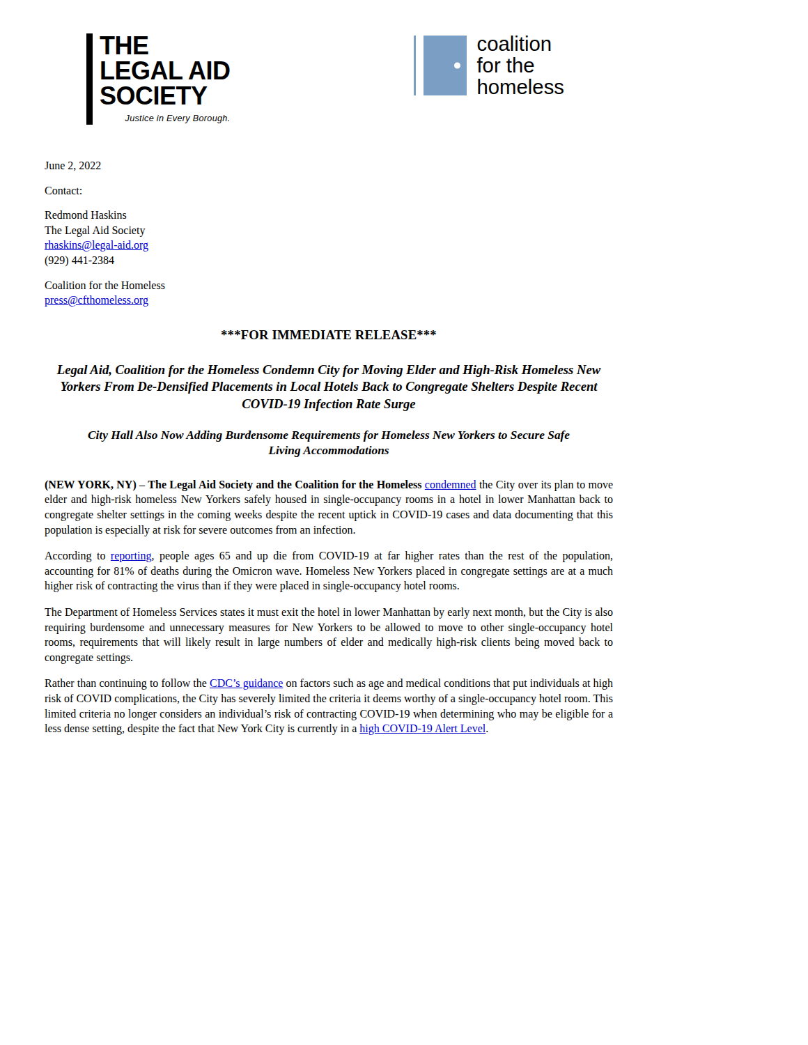THE
LEGAL AID
SOCIETY
Justice in Every Borough.
coalition
for the
homeless
June 2, 2022
Contact:
Redmond Haskins
The Legal Aid Society
rhaskins@legal-aid.org
(929) 441-2384
Coalition for the Homeless
press@cfthomeless.org
***FOR IMMEDIATE RELEASE***
Legal Aid, Coalition for the Homeless Condemn City for Moving Elder and High-Risk Homeless New Yorkers From De-Densified Placements in Local Hotels Back to Congregate Shelters Despite Recent COVID-19 Infection Rate Surge
City Hall Also Now Adding Burdensome Requirements for Homeless New Yorkers to Secure Safe Living Accommodations
(NEW YORK, NY) – The Legal Aid Society and the Coalition for the Homeless condemned the City over its plan to move elder and high-risk homeless New Yorkers safely housed in single-occupancy rooms in a hotel in lower Manhattan back to congregate shelter settings in the coming weeks despite the recent uptick in COVID-19 cases and data documenting that this population is especially at risk for severe outcomes from an infection.
According to reporting, people ages 65 and up die from COVID-19 at far higher rates than the rest of the population, accounting for 81% of deaths during the Omicron wave. Homeless New Yorkers placed in congregate settings are at a much higher risk of contracting the virus than if they were placed in single-occupancy hotel rooms.
The Department of Homeless Services states it must exit the hotel in lower Manhattan by early next month, but the City is also requiring burdensome and unnecessary measures for New Yorkers to be allowed to move to other single-occupancy hotel rooms, requirements that will likely result in large numbers of elder and medically high-risk clients being moved back to congregate settings.
Rather than continuing to follow the CDC’s guidance on factors such as age and medical conditions that put individuals at high risk of COVID complications, the City has severely limited the criteria it deems worthy of a single-occupancy hotel room. This limited criteria no longer considers an individual’s risk of contracting COVID-19 when determining who may be eligible for a less dense setting, despite the fact that New York City is currently in a high COVID-19 Alert Level.